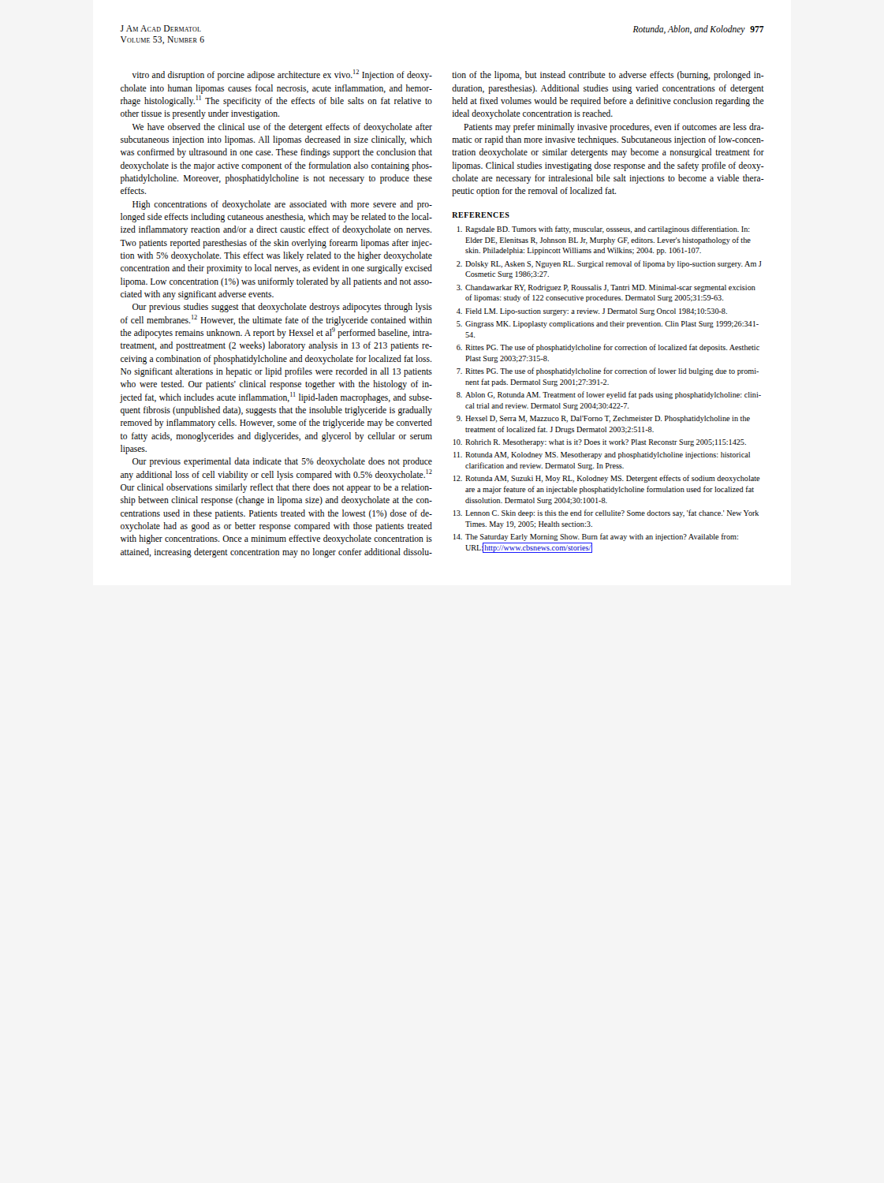J Am Acad Dermatol Volume 53, Number 6
Rotunda, Ablon, and Kolodney977
vitro and disruption of porcine adipose architecture ex vivo.12 Injection of deoxycholate into human lipomas causes focal necrosis, acute inflammation, and hemorrhage histologically.11 The specificity of the effects of bile salts on fat relative to other tissue is presently under investigation.
We have observed the clinical use of the detergent effects of deoxycholate after subcutaneous injection into lipomas. All lipomas decreased in size clinically, which was confirmed by ultrasound in one case. These findings support the conclusion that deoxycholate is the major active component of the formulation also containing phosphatidylcholine. Moreover, phosphatidylcholine is not necessary to produce these effects.
High concentrations of deoxycholate are associated with more severe and prolonged side effects including cutaneous anesthesia, which may be related to the localized inflammatory reaction and/or a direct caustic effect of deoxycholate on nerves. Two patients reported paresthesias of the skin overlying forearm lipomas after injection with 5% deoxycholate. This effect was likely related to the higher deoxycholate concentration and their proximity to local nerves, as evident in one surgically excised lipoma. Low concentration (1%) was uniformly tolerated by all patients and not associated with any significant adverse events.
Our previous studies suggest that deoxycholate destroys adipocytes through lysis of cell membranes.12 However, the ultimate fate of the triglyceride contained within the adipocytes remains unknown. A report by Hexsel et al9 performed baseline, intratreatment, and posttreatment (2 weeks) laboratory analysis in 13 of 213 patients receiving a combination of phosphatidylcholine and deoxycholate for localized fat loss. No significant alterations in hepatic or lipid profiles were recorded in all 13 patients who were tested. Our patients' clinical response together with the histology of injected fat, which includes acute inflammation,11 lipid-laden macrophages, and subsequent fibrosis (unpublished data), suggests that the insoluble triglyceride is gradually removed by inflammatory cells. However, some of the triglyceride may be converted to fatty acids, monoglycerides and diglycerides, and glycerol by cellular or serum lipases.
Our previous experimental data indicate that 5% deoxycholate does not produce any additional loss of cell viability or cell lysis compared with 0.5% deoxycholate.12 Our clinical observations similarly reflect that there does not appear to be a relationship between clinical response (change in lipoma size) and deoxycholate at the concentrations used in these patients. Patients treated with the lowest (1%) dose of deoxycholate had as good as or better response compared with those patients treated with higher concentrations. Once a minimum effective deoxycholate concentration is attained, increasing detergent concentration may no longer confer additional dissolution of the lipoma, but instead contribute to adverse effects (burning, prolonged induration, paresthesias). Additional studies using varied concentrations of detergent held at fixed volumes would be required before a definitive conclusion regarding the ideal deoxycholate concentration is reached.
Patients may prefer minimally invasive procedures, even if outcomes are less dramatic or rapid than more invasive techniques. Subcutaneous injection of low-concentration deoxycholate or similar detergents may become a nonsurgical treatment for lipomas. Clinical studies investigating dose response and the safety profile of deoxycholate are necessary for intralesional bile salt injections to become a viable therapeutic option for the removal of localized fat.
REFERENCES
Ragsdale BD. Tumors with fatty, muscular, ossseus, and cartilaginous differentiation. In: Elder DE, Elenitsas R, Johnson BL Jr, Murphy GF, editors. Lever's histopathology of the skin. Philadelphia: Lippincott Williams and Wilkins; 2004. pp. 1061-107.
Dolsky RL, Asken S, Nguyen RL. Surgical removal of lipoma by lipo-suction surgery. Am J Cosmetic Surg 1986;3:27.
Chandawarkar RY, Rodriguez P, Roussalis J, Tantri MD. Minimal-scar segmental excision of lipomas: study of 122 consecutive procedures. Dermatol Surg 2005;31:59-63.
Field LM. Lipo-suction surgery: a review. J Dermatol Surg Oncol 1984;10:530-8.
Gingrass MK. Lipoplasty complications and their prevention. Clin Plast Surg 1999;26:341-54.
Rittes PG. The use of phosphatidylcholine for correction of localized fat deposits. Aesthetic Plast Surg 2003;27:315-8.
Rittes PG. The use of phosphatidylcholine for correction of lower lid bulging due to prominent fat pads. Dermatol Surg 2001;27:391-2.
Ablon G, Rotunda AM. Treatment of lower eyelid fat pads using phosphatidylcholine: clinical trial and review. Dermatol Surg 2004;30:422-7.
Hexsel D, Serra M, Mazzuco R, Dal'Forno T, Zechmeister D. Phosphatidylcholine in the treatment of localized fat. J Drugs Dermatol 2003;2:511-8.
Rohrich R. Mesotherapy: what is it? Does it work? Plast Reconstr Surg 2005;115:1425.
Rotunda AM, Kolodney MS. Mesotherapy and phosphatidylcholine injections: historical clarification and review. Dermatol Surg. In Press.
Rotunda AM, Suzuki H, Moy RL, Kolodney MS. Detergent effects of sodium deoxycholate are a major feature of an injectable phosphatidylcholine formulation used for localized fat dissolution. Dermatol Surg 2004;30:1001-8.
Lennon C. Skin deep: is this the end for cellulite? Some doctors say, 'fat chance.' New York Times. May 19, 2005; Health section:3.
The Saturday Early Morning Show. Burn fat away with an injection? Available from: URL:http://www.cbsnews.com/stories/